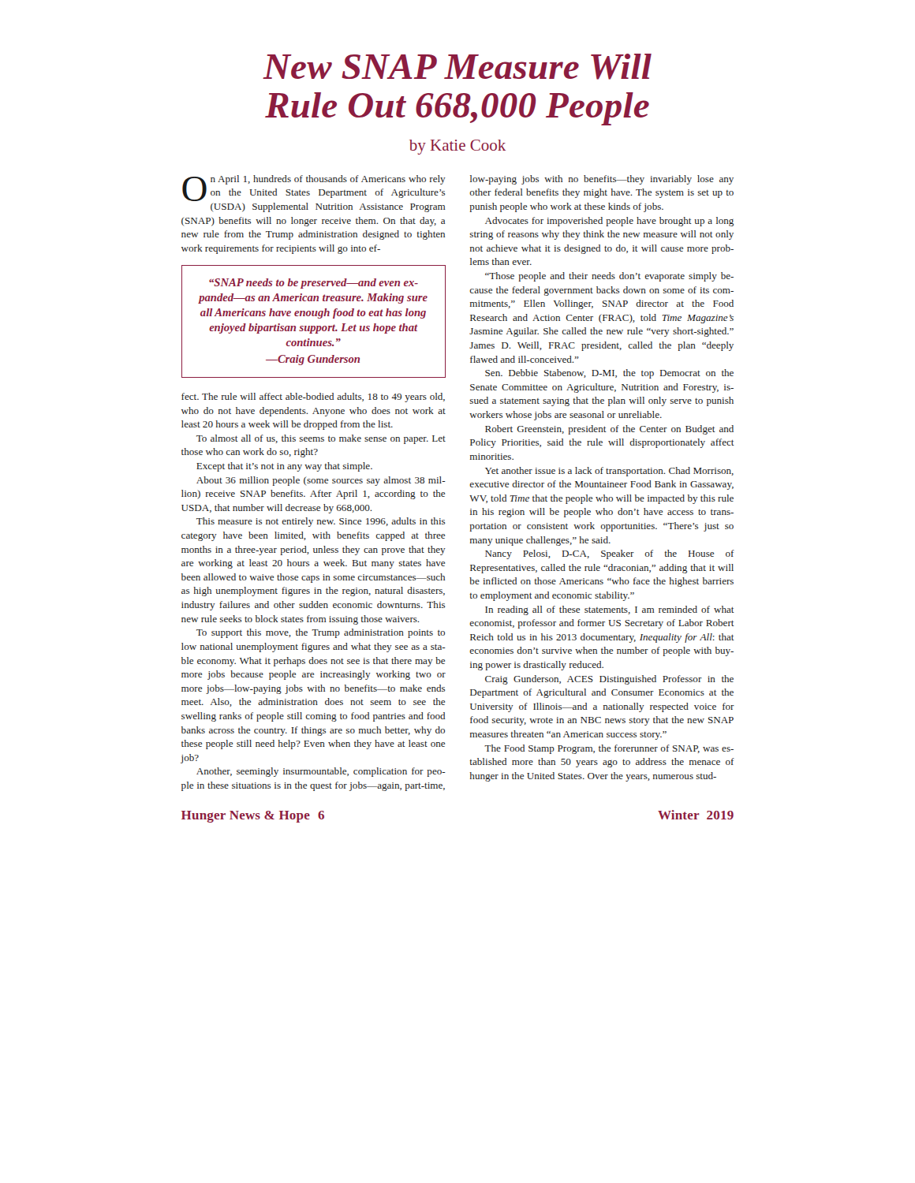New SNAP Measure Will
Rule Out 668,000 People
by Katie Cook
On April 1, hundreds of thousands of Americans who rely on the United States Department of Agriculture’s (USDA) Supplemental Nutrition Assistance Program (SNAP) benefits will no longer receive them. On that day, a new rule from the Trump administration designed to tighten work requirements for recipients will go into ef-
“SNAP needs to be preserved—and even expanded—as an American treasure. Making sure all Americans have enough food to eat has long enjoyed bipartisan support. Let us hope that continues.” —Craig Gunderson
fect. The rule will affect able-bodied adults, 18 to 49 years old, who do not have dependents. Anyone who does not work at least 20 hours a week will be dropped from the list.
To almost all of us, this seems to make sense on paper. Let those who can work do so, right?
Except that it’s not in any way that simple.
About 36 million people (some sources say almost 38 million) receive SNAP benefits. After April 1, according to the USDA, that number will decrease by 668,000.
This measure is not entirely new. Since 1996, adults in this category have been limited, with benefits capped at three months in a three-year period, unless they can prove that they are working at least 20 hours a week. But many states have been allowed to waive those caps in some circumstances—such as high unemployment figures in the region, natural disasters, industry failures and other sudden economic downturns. This new rule seeks to block states from issuing those waivers.
To support this move, the Trump administration points to low national unemployment figures and what they see as a stable economy. What it perhaps does not see is that there may be more jobs because people are increasingly working two or more jobs—low-paying jobs with no benefits—to make ends meet. Also, the administration does not seem to see the swelling ranks of people still coming to food pantries and food banks across the country. If things are so much better, why do these people still need help? Even when they have at least one job?
Another, seemingly insurmountable, complication for people in these situations is in the quest for jobs—again, part-time, low-paying jobs with no benefits—they invariably lose any other federal benefits they might have. The system is set up to punish people who work at these kinds of jobs.
Advocates for impoverished people have brought up a long string of reasons why they think the new measure will not only not achieve what it is designed to do, it will cause more problems than ever.
“Those people and their needs don’t evaporate simply because the federal government backs down on some of its commitments,” Ellen Vollinger, SNAP director at the Food Research and Action Center (FRAC), told Time Magazine’s Jasmine Aguilar. She called the new rule “very short-sighted.” James D. Weill, FRAC president, called the plan “deeply flawed and ill-conceived.”
Sen. Debbie Stabenow, D-MI, the top Democrat on the Senate Committee on Agriculture, Nutrition and Forestry, issued a statement saying that the plan will only serve to punish workers whose jobs are seasonal or unreliable.
Robert Greenstein, president of the Center on Budget and Policy Priorities, said the rule will disproportionately affect minorities.
Yet another issue is a lack of transportation. Chad Morrison, executive director of the Mountaineer Food Bank in Gassaway, WV, told Time that the people who will be impacted by this rule in his region will be people who don’t have access to transportation or consistent work opportunities. “There’s just so many unique challenges,” he said.
Nancy Pelosi, D-CA, Speaker of the House of Representatives, called the rule “draconian,” adding that it will be inflicted on those Americans “who face the highest barriers to employment and economic stability.”
In reading all of these statements, I am reminded of what economist, professor and former US Secretary of Labor Robert Reich told us in his 2013 documentary, Inequality for All: that economies don’t survive when the number of people with buying power is drastically reduced.
Craig Gunderson, ACES Distinguished Professor in the Department of Agricultural and Consumer Economics at the University of Illinois—and a nationally respected voice for food security, wrote in an NBC news story that the new SNAP measures threaten “an American success story.”
The Food Stamp Program, the forerunner of SNAP, was established more than 50 years ago to address the menace of hunger in the United States. Over the years, numerous stud-
Hunger News & Hope6
Winter 2019